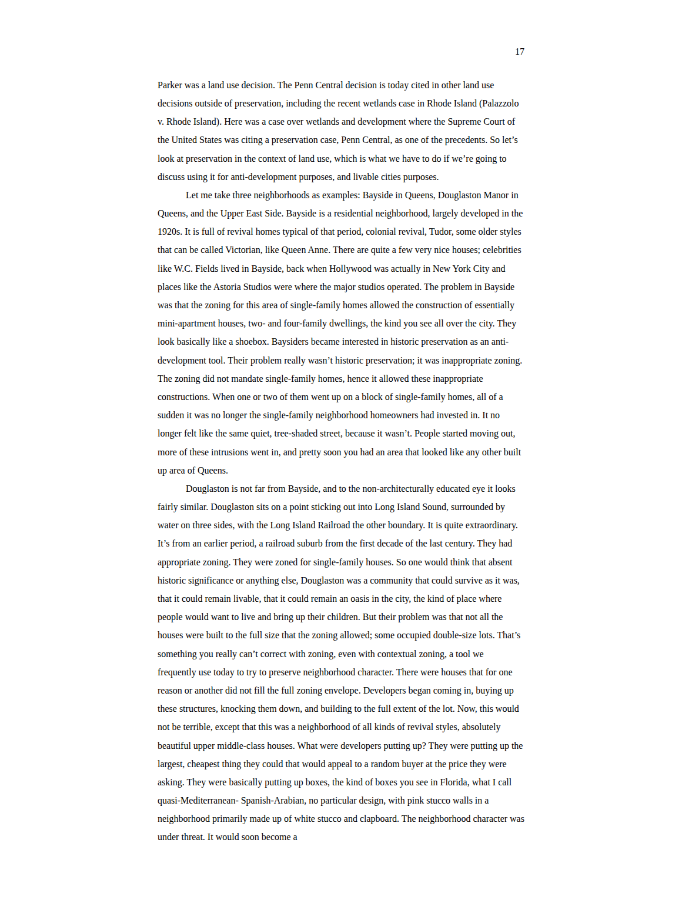17
Parker was a land use decision. The Penn Central decision is today cited in other land use decisions outside of preservation, including the recent wetlands case in Rhode Island (Palazzolo v. Rhode Island). Here was a case over wetlands and development where the Supreme Court of the United States was citing a preservation case, Penn Central, as one of the precedents. So let’s look at preservation in the context of land use, which is what we have to do if we’re going to discuss using it for anti-development purposes, and livable cities purposes.
Let me take three neighborhoods as examples: Bayside in Queens, Douglaston Manor in Queens, and the Upper East Side. Bayside is a residential neighborhood, largely developed in the 1920s. It is full of revival homes typical of that period, colonial revival, Tudor, some older styles that can be called Victorian, like Queen Anne. There are quite a few very nice houses; celebrities like W.C. Fields lived in Bayside, back when Hollywood was actually in New York City and places like the Astoria Studios were where the major studios operated. The problem in Bayside was that the zoning for this area of single-family homes allowed the construction of essentially mini-apartment houses, two- and four-family dwellings, the kind you see all over the city. They look basically like a shoebox. Baysiders became interested in historic preservation as an anti-development tool. Their problem really wasn’t historic preservation; it was inappropriate zoning. The zoning did not mandate single-family homes, hence it allowed these inappropriate constructions. When one or two of them went up on a block of single-family homes, all of a sudden it was no longer the single-family neighborhood homeowners had invested in. It no longer felt like the same quiet, tree-shaded street, because it wasn’t. People started moving out, more of these intrusions went in, and pretty soon you had an area that looked like any other built up area of Queens.
Douglaston is not far from Bayside, and to the non-architecturally educated eye it looks fairly similar. Douglaston sits on a point sticking out into Long Island Sound, surrounded by water on three sides, with the Long Island Railroad the other boundary. It is quite extraordinary. It’s from an earlier period, a railroad suburb from the first decade of the last century. They had appropriate zoning. They were zoned for single-family houses. So one would think that absent historic significance or anything else, Douglaston was a community that could survive as it was, that it could remain livable, that it could remain an oasis in the city, the kind of place where people would want to live and bring up their children. But their problem was that not all the houses were built to the full size that the zoning allowed; some occupied double-size lots. That’s something you really can’t correct with zoning, even with contextual zoning, a tool we frequently use today to try to preserve neighborhood character. There were houses that for one reason or another did not fill the full zoning envelope. Developers began coming in, buying up these structures, knocking them down, and building to the full extent of the lot. Now, this would not be terrible, except that this was a neighborhood of all kinds of revival styles, absolutely beautiful upper middle-class houses. What were developers putting up? They were putting up the largest, cheapest thing they could that would appeal to a random buyer at the price they were asking. They were basically putting up boxes, the kind of boxes you see in Florida, what I call quasi-Mediterranean- Spanish-Arabian, no particular design, with pink stucco walls in a neighborhood primarily made up of white stucco and clapboard. The neighborhood character was under threat. It would soon become a